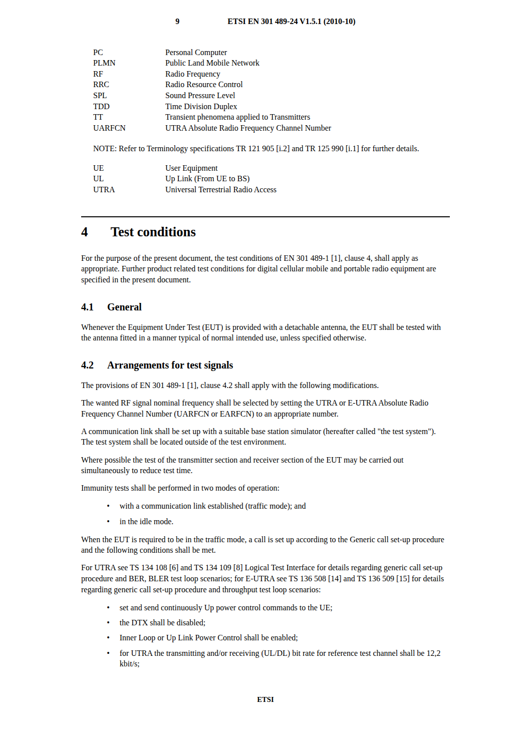9 ETSI EN 301 489-24 V1.5.1 (2010-10)
PC
Personal Computer
PLMN
Public Land Mobile Network
RF
Radio Frequency
RRC
Radio Resource Control
SPL
Sound Pressure Level
TDD
Time Division Duplex
TT
Transient phenomena applied to Transmitters
UARFCN
UTRA Absolute Radio Frequency Channel Number
NOTE: Refer to Terminology specifications TR 121 905 [i.2] and TR 125 990 [i.1] for further details.
UE
User Equipment
UL
Up Link (From UE to BS)
UTRA
Universal Terrestrial Radio Access
4 Test conditions
For the purpose of the present document, the test conditions of EN 301 489-1 [1], clause 4, shall apply as appropriate. Further product related test conditions for digital cellular mobile and portable radio equipment are specified in the present document.
4.1 General
Whenever the Equipment Under Test (EUT) is provided with a detachable antenna, the EUT shall be tested with the antenna fitted in a manner typical of normal intended use, unless specified otherwise.
4.2 Arrangements for test signals
The provisions of EN 301 489-1 [1], clause 4.2 shall apply with the following modifications.
The wanted RF signal nominal frequency shall be selected by setting the UTRA or E-UTRA Absolute Radio Frequency Channel Number (UARFCN or EARFCN) to an appropriate number.
A communication link shall be set up with a suitable base station simulator (hereafter called "the test system"). The test system shall be located outside of the test environment.
Where possible the test of the transmitter section and receiver section of the EUT may be carried out simultaneously to reduce test time.
Immunity tests shall be performed in two modes of operation:
with a communication link established (traffic mode); and
in the idle mode.
When the EUT is required to be in the traffic mode, a call is set up according to the Generic call set-up procedure and the following conditions shall be met.
For UTRA see TS 134 108 [6] and TS 134 109 [8] Logical Test Interface for details regarding generic call set-up procedure and BER, BLER test loop scenarios; for E-UTRA see TS 136 508 [14] and TS 136 509 [15] for details regarding generic call set-up procedure and throughput test loop scenarios:
set and send continuously Up power control commands to the UE;
the DTX shall be disabled;
Inner Loop or Up Link Power Control shall be enabled;
for UTRA the transmitting and/or receiving (UL/DL) bit rate for reference test channel shall be 12,2 kbit/s;
ETSI